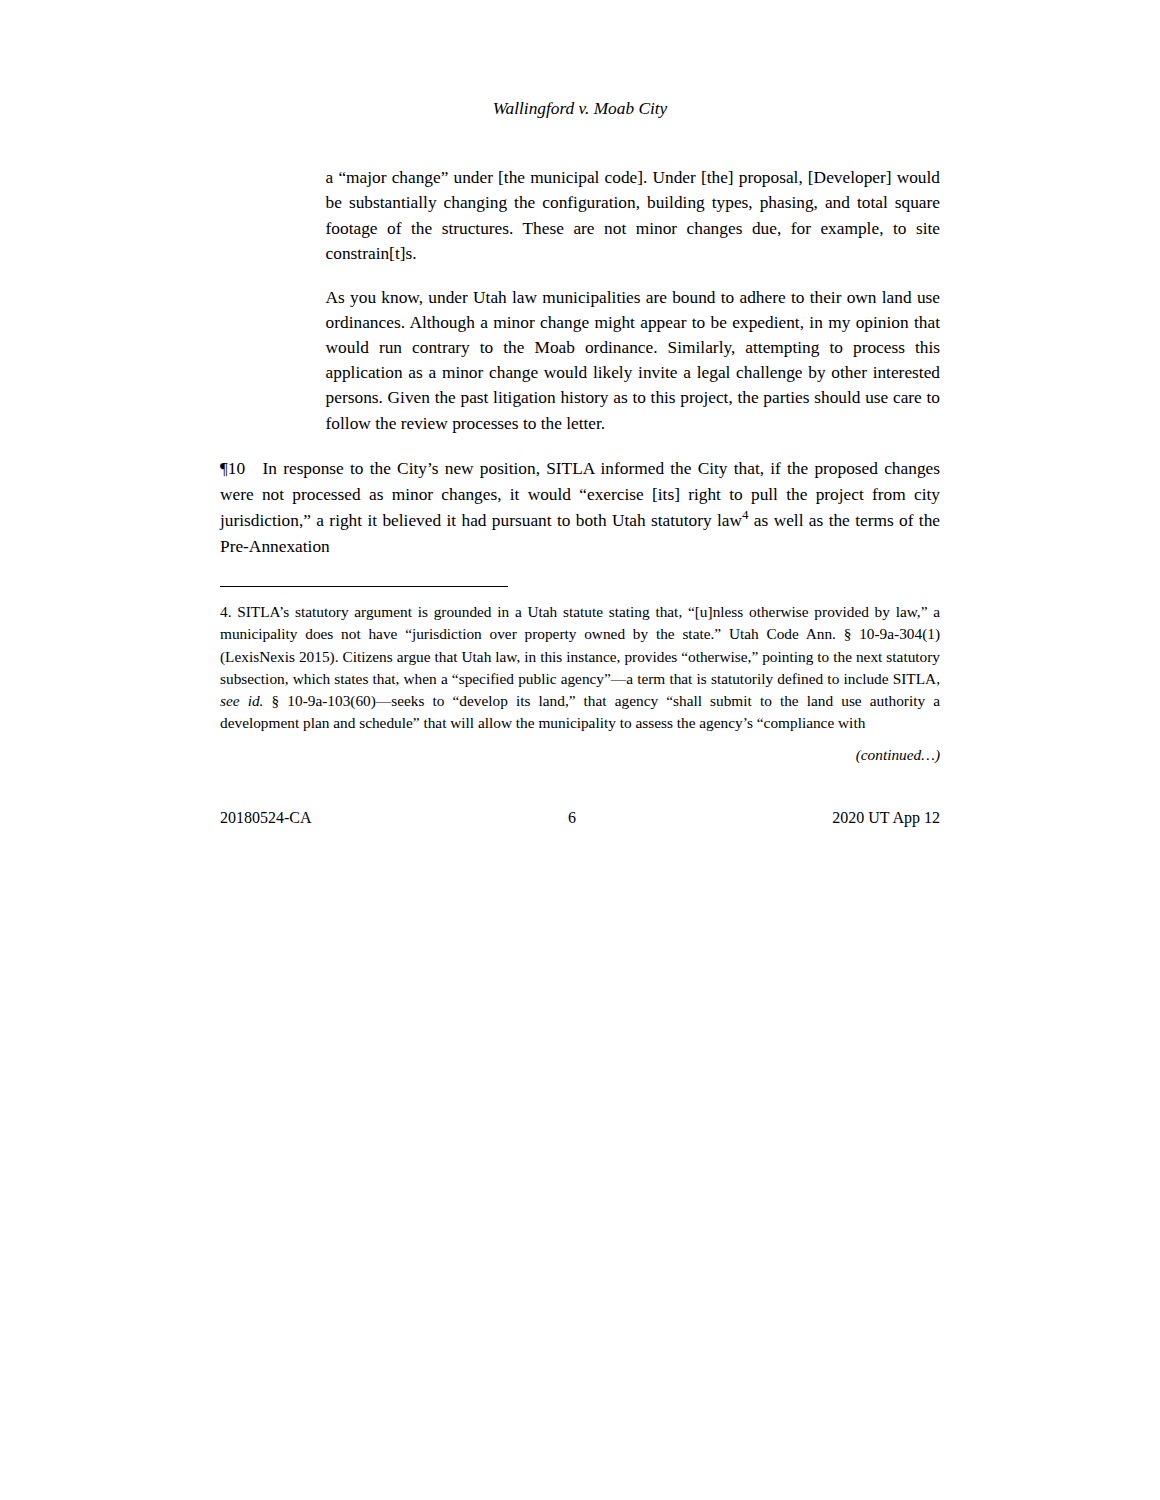Wallingford v. Moab City
a “major change” under [the municipal code]. Under [the] proposal, [Developer] would be substantially changing the configuration, building types, phasing, and total square footage of the structures. These are not minor changes due, for example, to site constrain[t]s.
As you know, under Utah law municipalities are bound to adhere to their own land use ordinances. Although a minor change might appear to be expedient, in my opinion that would run contrary to the Moab ordinance. Similarly, attempting to process this application as a minor change would likely invite a legal challenge by other interested persons. Given the past litigation history as to this project, the parties should use care to follow the review processes to the letter.
¶10 In response to the City’s new position, SITLA informed the City that, if the proposed changes were not processed as minor changes, it would “exercise [its] right to pull the project from city jurisdiction,” a right it believed it had pursuant to both Utah statutory law4 as well as the terms of the Pre-Annexation
4. SITLA’s statutory argument is grounded in a Utah statute stating that, “[u]nless otherwise provided by law,” a municipality does not have “jurisdiction over property owned by the state.” Utah Code Ann. § 10-9a-304(1) (LexisNexis 2015). Citizens argue that Utah law, in this instance, provides “otherwise,” pointing to the next statutory subsection, which states that, when a “specified public agency”—a term that is statutorily defined to include SITLA, see id. § 10-9a-103(60)—seeks to “develop its land,” that agency “shall submit to the land use authority a development plan and schedule” that will allow the municipality to assess the agency’s “compliance with
(continued…)
20180524-CA 6 2020 UT App 12